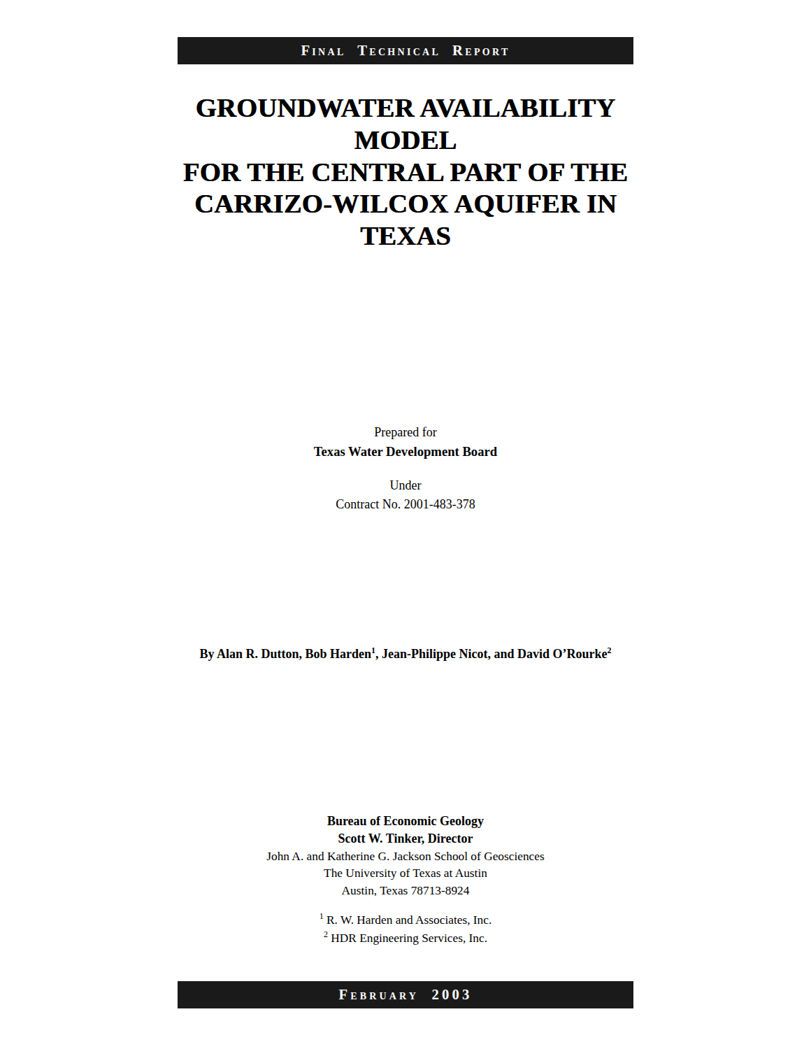Final Technical Report
GROUNDWATER AVAILABILITY MODEL
FOR THE CENTRAL PART OF THE
CARRIZO-WILCOX AQUIFER IN TEXAS
Prepared for
Texas Water Development Board Under
Contract No. 2001-483-378
By Alan R. Dutton, Bob Harden1, Jean-Philippe Nicot, and David O’Rourke2
Bureau of Economic Geology
Scott W. Tinker, Director
John A. and Katherine G. Jackson School of Geosciences
The University of Texas at Austin
Austin, Texas 78713-8924 1 R. W. Harden and Associates, Inc.
2 HDR Engineering Services, Inc.
February 2003